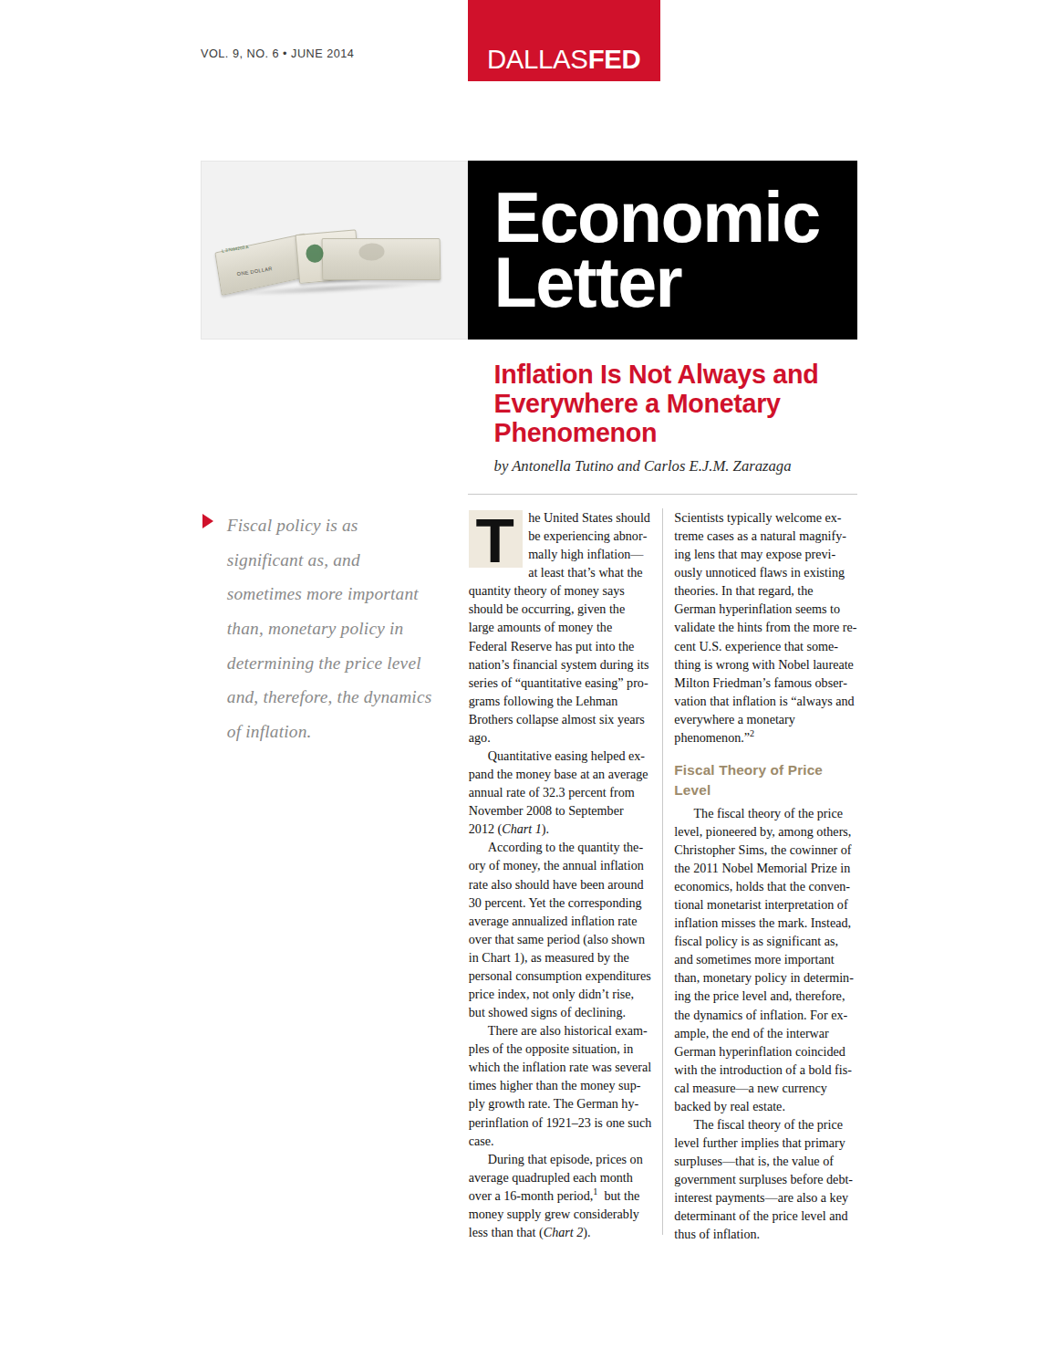VOL. 9, NO. 6 • JUNE 2014
DALLAS FED
L 37094203 A
ONE DOLLAR
Economic
Letter
Inflation Is Not Always and
Everywhere a Monetary Phenomenon
by Antonella Tutino and Carlos E.J.M. Zarazaga
Fiscal policy is as significant as, and sometimes more important than, monetary policy in determining the price level and, therefore, the dynamics of inflation.
The United States should be experiencing abnormally high inflation—at least that’s what the quantity theory of money says should be occurring, given the large amounts of money the Federal Reserve has put into the nation’s financial system during its series of “quantitative easing” programs following the Lehman Brothers collapse almost six years ago.
Quantitative easing helped expand the money base at an average annual rate of 32.3 percent from November 2008 to September 2012 (Chart 1).
According to the quantity theory of money, the annual inflation rate also should have been around 30 percent. Yet the corresponding average annualized inflation rate over that same period (also shown in Chart 1), as measured by the personal consumption expenditures price index, not only didn’t rise, but showed signs of declining.
There are also historical examples of the opposite situation, in which the inflation rate was several times higher than the money supply growth rate. The German hyperinflation of 1921–23 is one such case.
During that episode, prices on average quadrupled each month over a 16-month period,1 but the money supply grew considerably less than that (Chart 2).
Scientists typically welcome extreme cases as a natural magnifying lens that may expose previously unnoticed flaws in existing theories. In that regard, the German hyperinflation seems to validate the hints from the more recent U.S. experience that something is wrong with Nobel laureate Milton Friedman’s famous observation that inflation is “always and everywhere a monetary phenomenon.”2
Fiscal Theory of Price Level
The fiscal theory of the price level, pioneered by, among others, Christopher Sims, the cowinner of the 2011 Nobel Memorial Prize in economics, holds that the conventional monetarist interpretation of inflation misses the mark. Instead, fiscal policy is as significant as, and sometimes more important than, monetary policy in determining the price level and, therefore, the dynamics of inflation. For example, the end of the interwar German hyperinflation coincided with the introduction of a bold fiscal measure—a new currency backed by real estate.
The fiscal theory of the price level further implies that primary surpluses—that is, the value of government surpluses before debt-interest payments—are also a key determinant of the price level and thus of inflation.